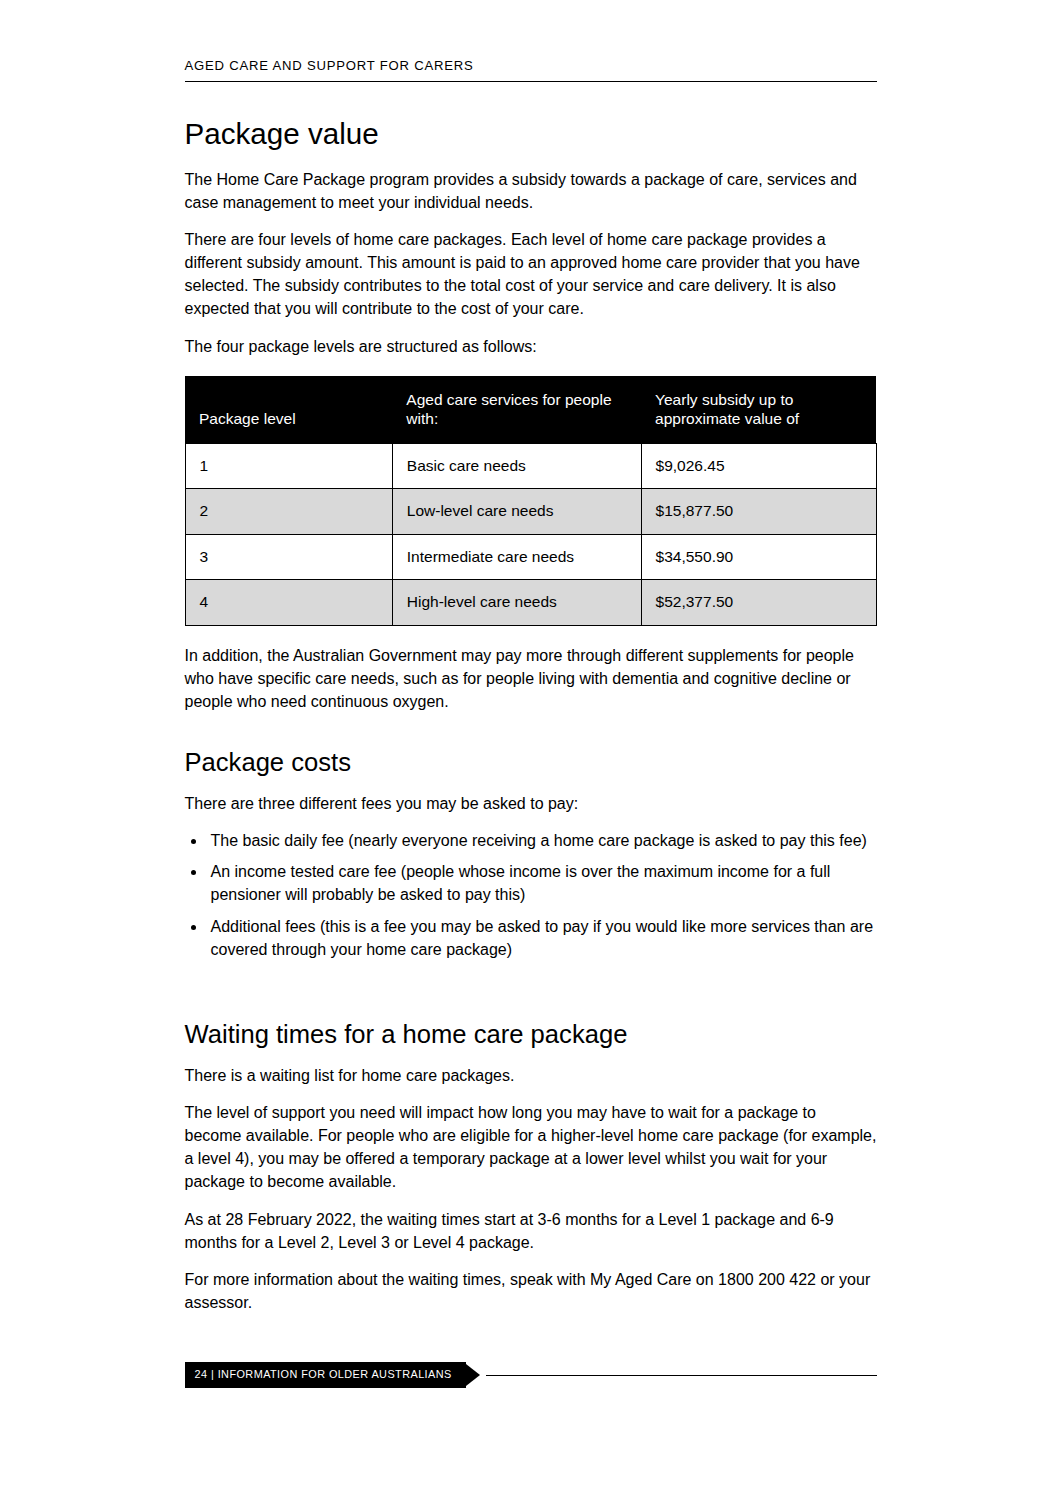Aged care and support for carers
Package value
The Home Care Package program provides a subsidy towards a package of care, services and case management to meet your individual needs.
There are four levels of home care packages. Each level of home care package provides a different subsidy amount. This amount is paid to an approved home care provider that you have selected. The subsidy contributes to the total cost of your service and care delivery. It is also expected that you will contribute to the cost of your care.
The four package levels are structured as follows:
| Package level | Aged care services for people with: | Yearly subsidy up to approximate value of |
| --- | --- | --- |
| 1 | Basic care needs | $9,026.45 |
| 2 | Low-level care needs | $15,877.50 |
| 3 | Intermediate care needs | $34,550.90 |
| 4 | High-level care needs | $52,377.50 |
In addition, the Australian Government may pay more through different supplements for people who have specific care needs, such as for people living with dementia and cognitive decline or people who need continuous oxygen.
Package costs
There are three different fees you may be asked to pay:
The basic daily fee (nearly everyone receiving a home care package is asked to pay this fee)
An income tested care fee (people whose income is over the maximum income for a full pensioner will probably be asked to pay this)
Additional fees (this is a fee you may be asked to pay if you would like more services than are covered through your home care package)
Waiting times for a home care package
There is a waiting list for home care packages.
The level of support you need will impact how long you may have to wait for a package to become available. For people who are eligible for a higher-level home care package (for example, a level 4), you may be offered a temporary package at a lower level whilst you wait for your package to become available.
As at 28 February 2022, the waiting times start at 3-6 months for a Level 1 package and 6-9 months for a Level 2, Level 3 or Level 4 package.
For more information about the waiting times, speak with My Aged Care on 1800 200 422 or your assessor.
24 | Information for older Australians